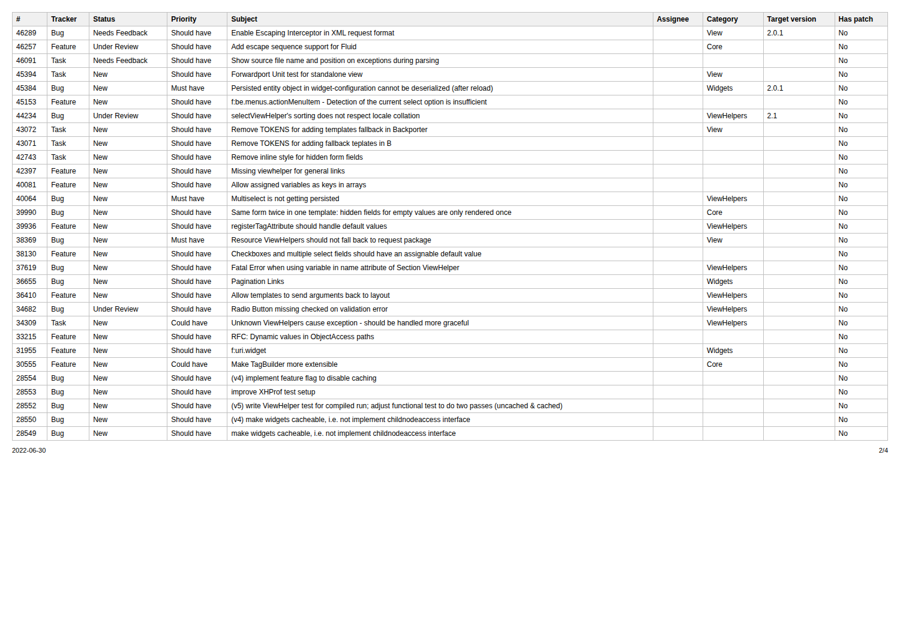| # | Tracker | Status | Priority | Subject | Assignee | Category | Target version | Has patch |
| --- | --- | --- | --- | --- | --- | --- | --- | --- |
| 46289 | Bug | Needs Feedback | Should have | Enable Escaping Interceptor in XML request format | | View | 2.0.1 | No |
| 46257 | Feature | Under Review | Should have | Add escape sequence support for Fluid | | Core | | No |
| 46091 | Task | Needs Feedback | Should have | Show source file name and position on exceptions during parsing | | | | No |
| 45394 | Task | New | Should have | Forwardport Unit test for standalone view | | View | | No |
| 45384 | Bug | New | Must have | Persisted entity object in widget-configuration cannot be deserialized (after reload) | | Widgets | 2.0.1 | No |
| 45153 | Feature | New | Should have | f:be.menus.actionMenuItem - Detection of the current select option is insufficient | | | | No |
| 44234 | Bug | Under Review | Should have | selectViewHelper's sorting does not respect locale collation | | ViewHelpers | 2.1 | No |
| 43072 | Task | New | Should have | Remove TOKENS for adding templates fallback in Backporter | | View | | No |
| 43071 | Task | New | Should have | Remove TOKENS for adding fallback teplates in B | | | | No |
| 42743 | Task | New | Should have | Remove inline style for hidden form fields | | | | No |
| 42397 | Feature | New | Should have | Missing viewhelper for general links | | | | No |
| 40081 | Feature | New | Should have | Allow assigned variables as keys in arrays | | | | No |
| 40064 | Bug | New | Must have | Multiselect is not getting persisted | | ViewHelpers | | No |
| 39990 | Bug | New | Should have | Same form twice in one template: hidden fields for empty values are only rendered once | | Core | | No |
| 39936 | Feature | New | Should have | registerTagAttribute should handle default values | | ViewHelpers | | No |
| 38369 | Bug | New | Must have | Resource ViewHelpers should not fall back to request package | | View | | No |
| 38130 | Feature | New | Should have | Checkboxes and multiple select fields should have an assignable default value | | | | No |
| 37619 | Bug | New | Should have | Fatal Error when using variable in name attribute of Section ViewHelper | | ViewHelpers | | No |
| 36655 | Bug | New | Should have | Pagination Links | | Widgets | | No |
| 36410 | Feature | New | Should have | Allow templates to send arguments back to layout | | ViewHelpers | | No |
| 34682 | Bug | Under Review | Should have | Radio Button missing checked on validation error | | ViewHelpers | | No |
| 34309 | Task | New | Could have | Unknown ViewHelpers cause exception - should be handled more graceful | | ViewHelpers | | No |
| 33215 | Feature | New | Should have | RFC: Dynamic values in ObjectAccess paths | | | | No |
| 31955 | Feature | New | Should have | f:uri.widget | | Widgets | | No |
| 30555 | Feature | New | Could have | Make TagBuilder more extensible | | Core | | No |
| 28554 | Bug | New | Should have | (v4) implement feature flag to disable caching | | | | No |
| 28553 | Bug | New | Should have | improve XHProf test setup | | | | No |
| 28552 | Bug | New | Should have | (v5) write ViewHelper test for compiled run; adjust functional test to do two passes (uncached & cached) | | | | No |
| 28550 | Bug | New | Should have | (v4) make widgets cacheable, i.e. not implement childnodeaccess interface | | | | No |
| 28549 | Bug | New | Should have | make widgets cacheable, i.e. not implement childnodeaccess interface | | | | No |
2022-06-30 2/4